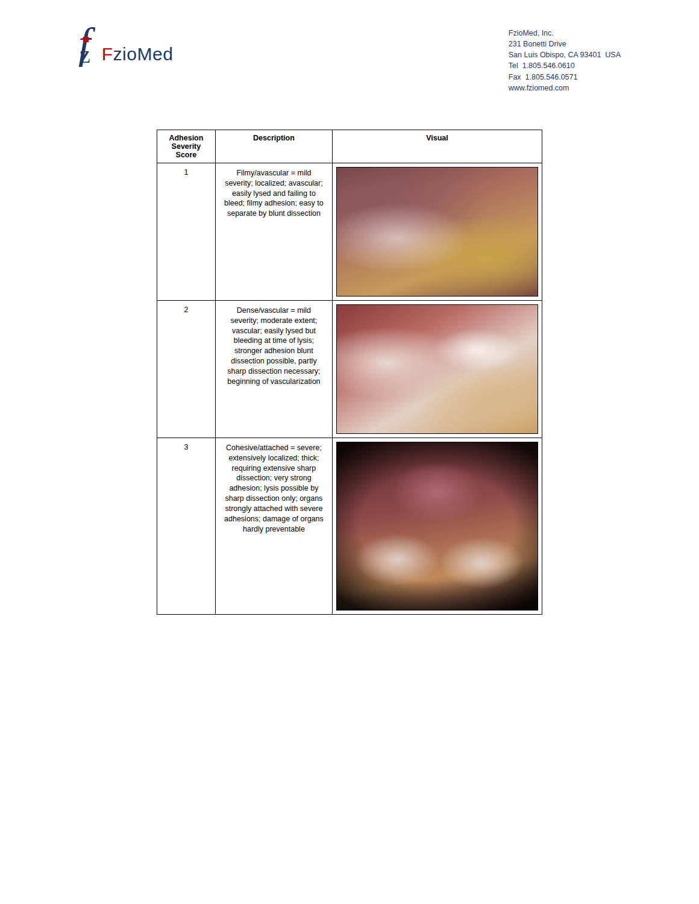fz
FzioMed
FzioMed, Inc.
231 Bonetti Drive
San Luis Obispo, CA 93401 USA
Tel 1.805.546.0610
Fax 1.805.546.0571
www.fziomed.com
| Adhesion Severity Score | Description | Visual |
| --- | --- | --- |
| 1 | Filmy/avascular = mild severity; localized; avascular; easily lysed and failing to bleed; filmy adhesion; easy to separate by blunt dissection | |
| 2 | Dense/vascular = mild severity; moderate extent; vascular; easily lysed but bleeding at time of lysis; stronger adhesion blunt dissection possible, partly sharp dissection necessary; beginning of vascularization | |
| 3 | Cohesive/attached = severe; extensively localized; thick; requiring extensive sharp dissection; very strong adhesion; lysis possible by sharp dissection only; organs strongly attached with severe adhesions; damage of organs hardly preventable | |